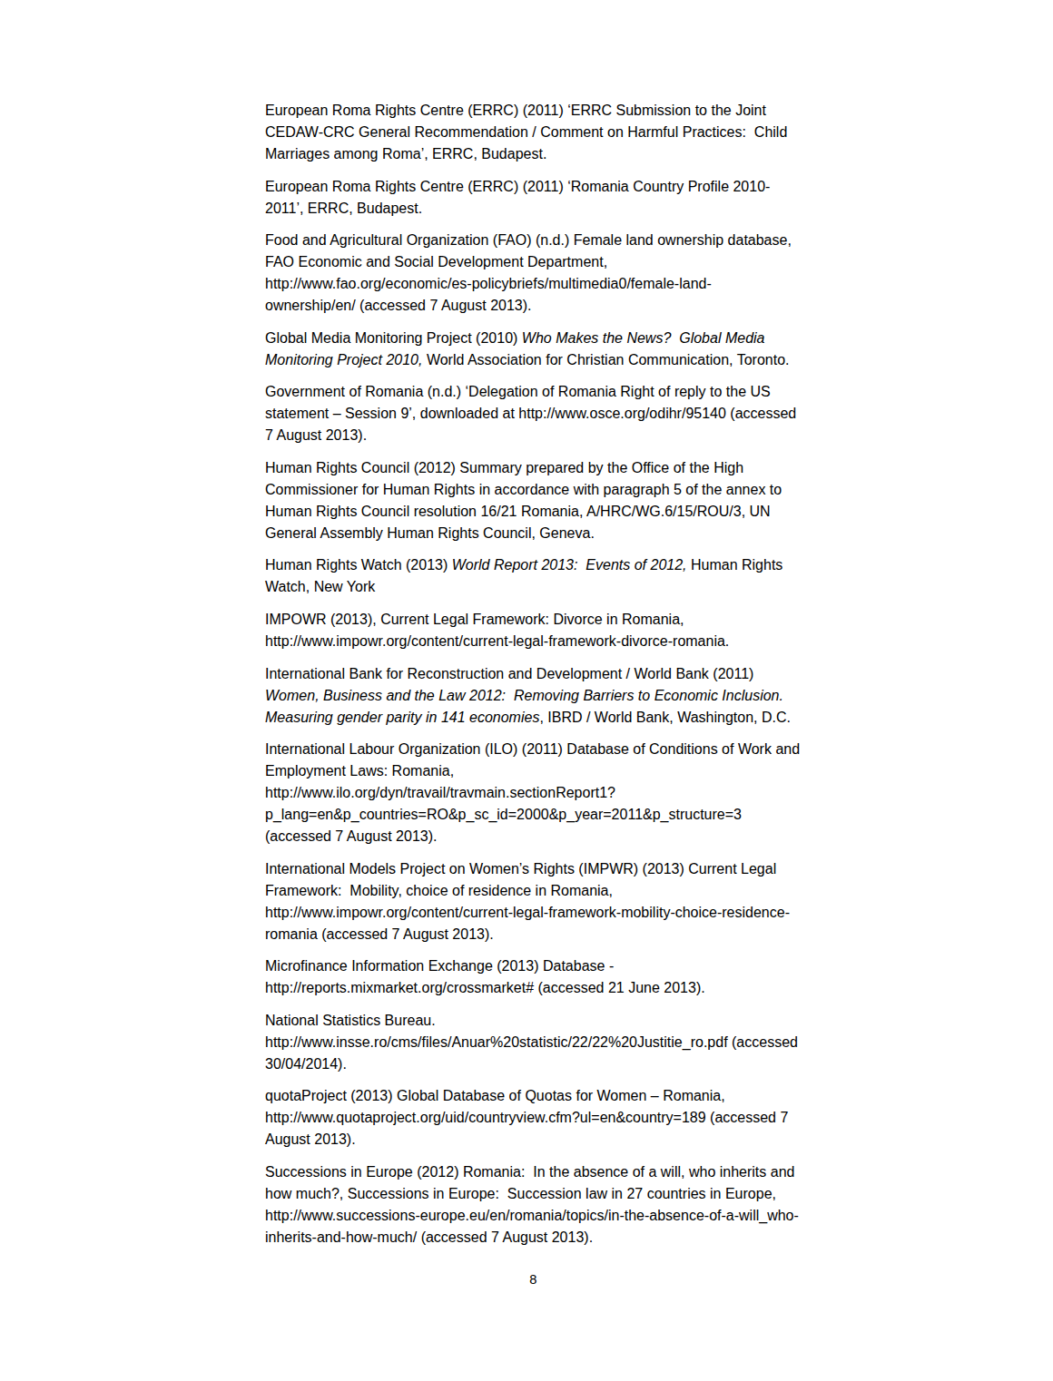European Roma Rights Centre (ERRC) (2011) ‘ERRC Submission to the Joint CEDAW-CRC General Recommendation / Comment on Harmful Practices: Child Marriages among Roma’, ERRC, Budapest.
European Roma Rights Centre (ERRC) (2011) ‘Romania Country Profile 2010-2011’, ERRC, Budapest.
Food and Agricultural Organization (FAO) (n.d.) Female land ownership database, FAO Economic and Social Development Department, http://www.fao.org/economic/es-policybriefs/multimedia0/female-land-ownership/en/ (accessed 7 August 2013).
Global Media Monitoring Project (2010) Who Makes the News? Global Media Monitoring Project 2010, World Association for Christian Communication, Toronto.
Government of Romania (n.d.) ‘Delegation of Romania Right of reply to the US statement – Session 9’, downloaded at http://www.osce.org/odihr/95140 (accessed 7 August 2013).
Human Rights Council (2012) Summary prepared by the Office of the High Commissioner for Human Rights in accordance with paragraph 5 of the annex to Human Rights Council resolution 16/21 Romania, A/HRC/WG.6/15/ROU/3, UN General Assembly Human Rights Council, Geneva.
Human Rights Watch (2013) World Report 2013: Events of 2012, Human Rights Watch, New York
IMPOWR (2013), Current Legal Framework: Divorce in Romania, http://www.impowr.org/content/current-legal-framework-divorce-romania.
International Bank for Reconstruction and Development / World Bank (2011) Women, Business and the Law 2012: Removing Barriers to Economic Inclusion. Measuring gender parity in 141 economies, IBRD / World Bank, Washington, D.C.
International Labour Organization (ILO) (2011) Database of Conditions of Work and Employment Laws: Romania, http://www.ilo.org/dyn/travail/travmain.sectionReport1?p_lang=en&p_countries=RO&p_sc_id=2000&p_year=2011&p_structure=3 (accessed 7 August 2013).
International Models Project on Women’s Rights (IMPWR) (2013) Current Legal Framework: Mobility, choice of residence in Romania, http://www.impowr.org/content/current-legal-framework-mobility-choice-residence-romania (accessed 7 August 2013).
Microfinance Information Exchange (2013) Database - http://reports.mixmarket.org/crossmarket# (accessed 21 June 2013).
National Statistics Bureau. http://www.insse.ro/cms/files/Anuar%20statistic/22/22%20Justitie_ro.pdf (accessed 30/04/2014).
quotaProject (2013) Global Database of Quotas for Women – Romania, http://www.quotaproject.org/uid/countryview.cfm?ul=en&country=189 (accessed 7 August 2013).
Successions in Europe (2012) Romania: In the absence of a will, who inherits and how much?, Successions in Europe: Succession law in 27 countries in Europe, http://www.successions-europe.eu/en/romania/topics/in-the-absence-of-a-will_who-inherits-and-how-much/ (accessed 7 August 2013).
8